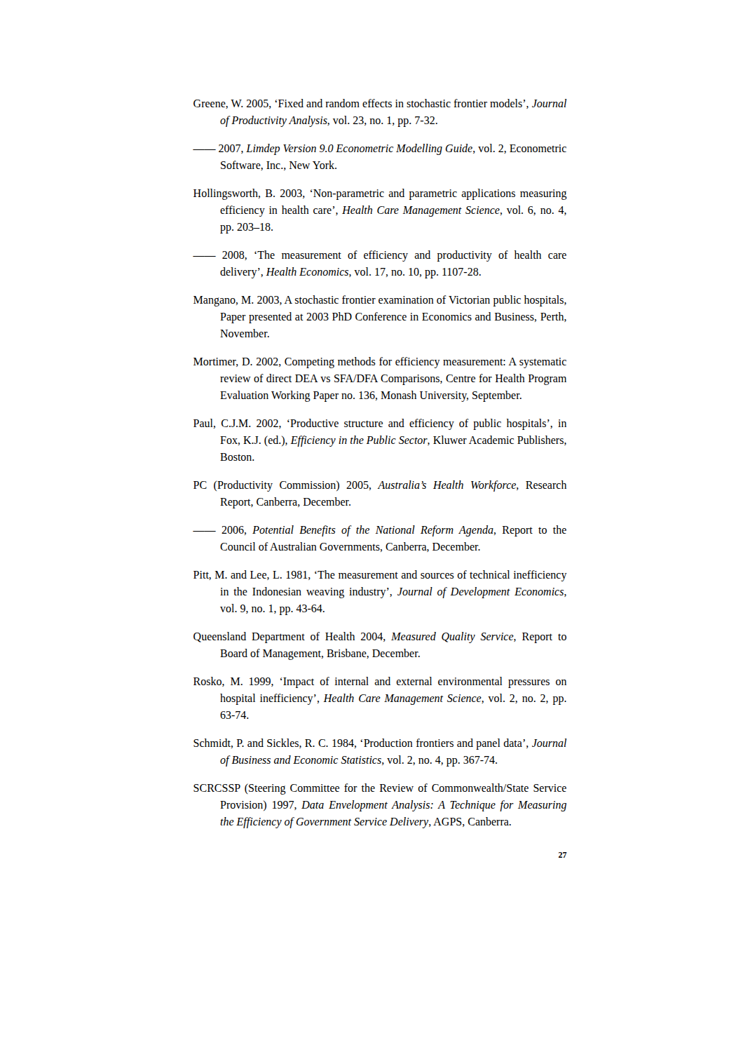Greene, W. 2005, ‘Fixed and random effects in stochastic frontier models’, Journal of Productivity Analysis, vol. 23, no. 1, pp. 7-32.
—— 2007, Limdep Version 9.0 Econometric Modelling Guide, vol. 2, Econometric Software, Inc., New York.
Hollingsworth, B. 2003, ‘Non-parametric and parametric applications measuring efficiency in health care’, Health Care Management Science, vol. 6, no. 4, pp. 203–18.
—— 2008, ‘The measurement of efficiency and productivity of health care delivery’, Health Economics, vol. 17, no. 10, pp. 1107-28.
Mangano, M. 2003, A stochastic frontier examination of Victorian public hospitals, Paper presented at 2003 PhD Conference in Economics and Business, Perth, November.
Mortimer, D. 2002, Competing methods for efficiency measurement: A systematic review of direct DEA vs SFA/DFA Comparisons, Centre for Health Program Evaluation Working Paper no. 136, Monash University, September.
Paul, C.J.M. 2002, ‘Productive structure and efficiency of public hospitals’, in Fox, K.J. (ed.), Efficiency in the Public Sector, Kluwer Academic Publishers, Boston.
PC (Productivity Commission) 2005, Australia’s Health Workforce, Research Report, Canberra, December.
—— 2006, Potential Benefits of the National Reform Agenda, Report to the Council of Australian Governments, Canberra, December.
Pitt, M. and Lee, L. 1981, ‘The measurement and sources of technical inefficiency in the Indonesian weaving industry’, Journal of Development Economics, vol. 9, no. 1, pp. 43-64.
Queensland Department of Health 2004, Measured Quality Service, Report to Board of Management, Brisbane, December.
Rosko, M. 1999, ‘Impact of internal and external environmental pressures on hospital inefficiency’, Health Care Management Science, vol. 2, no. 2, pp. 63-74.
Schmidt, P. and Sickles, R. C. 1984, ‘Production frontiers and panel data’, Journal of Business and Economic Statistics, vol. 2, no. 4, pp. 367-74.
SCRCSSP (Steering Committee for the Review of Commonwealth/State Service Provision) 1997, Data Envelopment Analysis: A Technique for Measuring the Efficiency of Government Service Delivery, AGPS, Canberra.
27